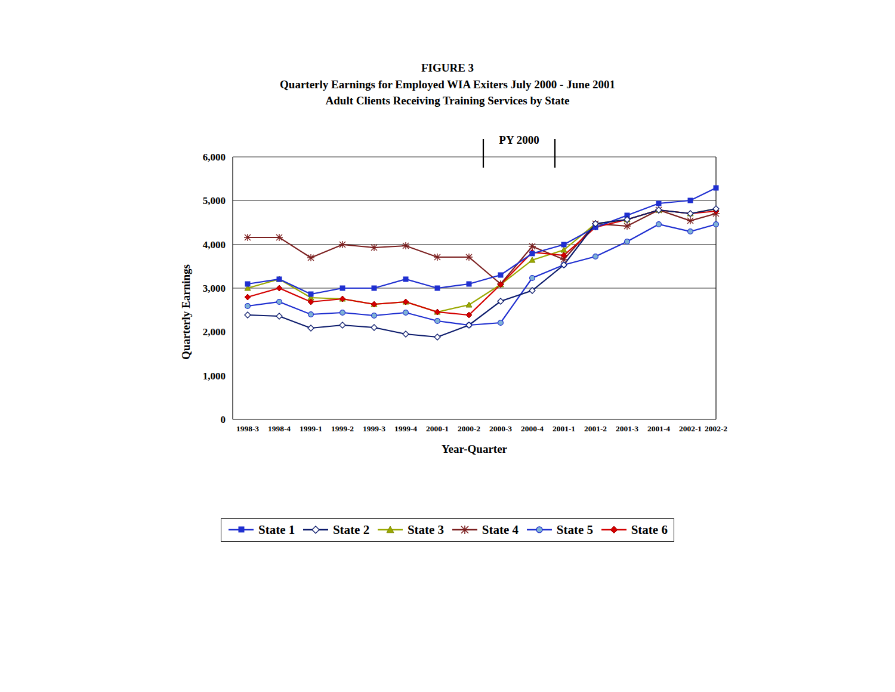FIGURE 3 Quarterly Earnings for Employed WIA Exiters July 2000 - June 2001 Adult Clients Receiving Training Services by State
6,000 5,000 4,000 3,000 2,000 1,000 0 Quarterly Earnings PY 2000 1998-3 1998-4 1999-1 1999-2 1999-3 1999-4 2000-1 2000-2 2000-3 2000-4 2001-1 2001-2 2001-3 2001-4 2002-1 2002-2 Year-Quarter
State 1
State 2
State 3
State 4
State 5
State 6